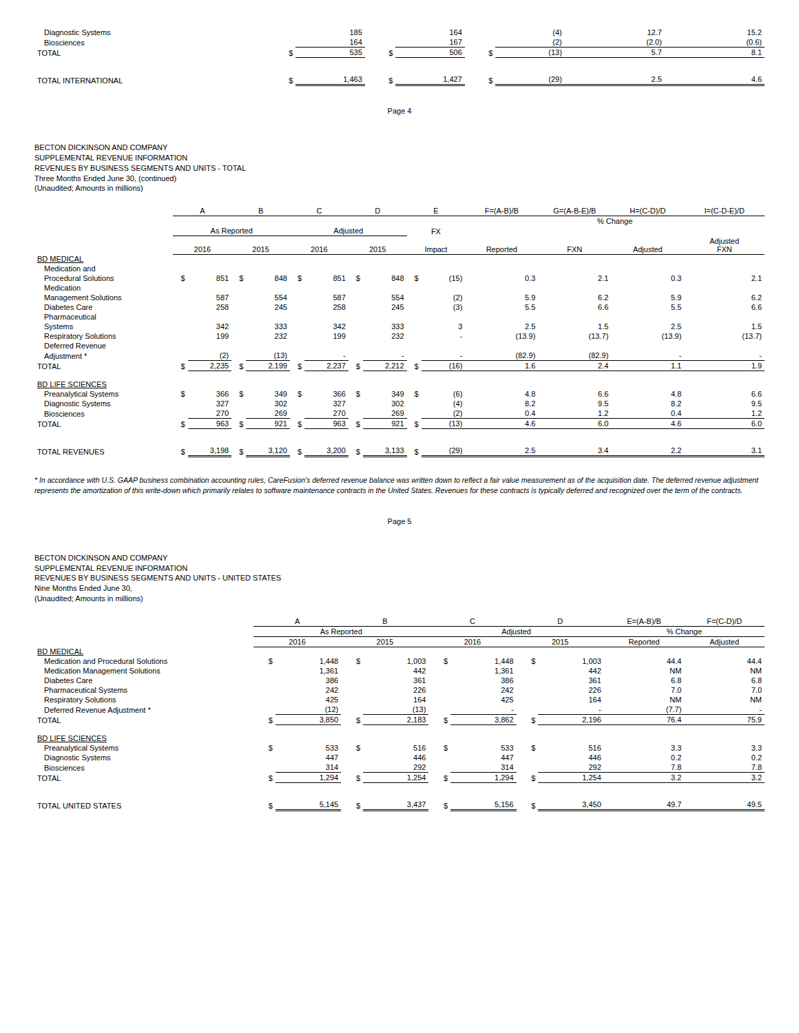| Diagnostic Systems | | 185 | | 164 | | (4) | 12.7 | 15.2 |
| Biosciences | | 164 | | 167 | | (2) | (2.0) | (0.6) |
| TOTAL | $ | 535 | $ | 506 | $ | (13) | 5.7 | 8.1 |
| TOTAL INTERNATIONAL | $ | 1,463 | $ | 1,427 | $ | (29) | 2.5 | 4.6 |
Page 4
BECTON DICKINSON AND COMPANY
SUPPLEMENTAL REVENUE INFORMATION
REVENUES BY BUSINESS SEGMENTS AND UNITS - TOTAL
Three Months Ended June 30, (continued)
(Unaudited; Amounts in millions)
| | A | B | C | D | E | F=(A-B)/B | G=(A-B-E)/B | H=(C-D)/D | I=(C-D-E)/D |
| | % Change |
| | As Reported | Adjusted | FX | |
| | 2016 | 2015 | 2016 | 2015 | Impact | Reported | FXN | Adjusted | Adjusted FXN |
| BD MEDICAL | |
| Medication and | |
| Procedural Solutions | $ | 851 | $ | 848 | $ | 851 | $ | 848 | $ | (15) | 0.3 | 2.1 | 0.3 | 2.1 |
| Medication | |
| Management Solutions | | 587 | | 554 | | 587 | | 554 | | (2) | 5.9 | 6.2 | 5.9 | 6.2 |
| Diabetes Care | | 258 | | 245 | | 258 | | 245 | | (3) | 5.5 | 6.6 | 5.5 | 6.6 |
| Pharmaceutical | |
| Systems | | 342 | | 333 | | 342 | | 333 | | 3 | 2.5 | 1.5 | 2.5 | 1.5 |
| Respiratory Solutions | | 199 | | 232 | | 199 | | 232 | | - | (13.9) | (13.7) | (13.9) | (13.7) |
| Deferred Revenue | |
| Adjustment * | | (2) | | (13) | | - | | - | | - | (82.9) | (82.9) | - | - |
| TOTAL | $ | 2,235 | $ | 2,199 | $ | 2,237 | $ | 2,212 | $ | (16) | 1.6 | 2.4 | 1.1 | 1.9 |
| BD LIFE SCIENCES | |
| Preanalytical Systems | $ | 366 | $ | 349 | $ | 366 | $ | 349 | $ | (6) | 4.8 | 6.6 | 4.8 | 6.6 |
| Diagnostic Systems | | 327 | | 302 | | 327 | | 302 | | (4) | 8.2 | 9.5 | 8.2 | 9.5 |
| Biosciences | | 270 | | 269 | | 270 | | 269 | | (2) | 0.4 | 1.2 | 0.4 | 1.2 |
| TOTAL | $ | 963 | $ | 921 | $ | 963 | $ | 921 | $ | (13) | 4.6 | 6.0 | 4.6 | 6.0 |
| TOTAL REVENUES | $ | 3,198 | $ | 3,120 | $ | 3,200 | $ | 3,133 | $ | (29) | 2.5 | 3.4 | 2.2 | 3.1 |
* In accordance with U.S. GAAP business combination accounting rules, CareFusion's deferred revenue balance was written down to reflect a fair value measurement as of the acquisition date. The deferred revenue adjustment represents the amortization of this write-down which primarily relates to software maintenance contracts in the United States. Revenues for these contracts is typically deferred and recognized over the term of the contracts.
Page 5
BECTON DICKINSON AND COMPANY
SUPPLEMENTAL REVENUE INFORMATION
REVENUES BY BUSINESS SEGMENTS AND UNITS - UNITED STATES
Nine Months Ended June 30,
(Unaudited; Amounts in millions)
| | A | B | C | D | E=(A-B)/B | F=(C-D)/D |
| | As Reported | Adjusted | % Change |
| | 2016 | 2015 | 2016 | 2015 | Reported | Adjusted |
| BD MEDICAL | |
| Medication and Procedural Solutions | $ | 1,448 | $ | 1,003 | $ | 1,448 | $ | 1,003 | 44.4 | 44.4 |
| Medication Management Solutions | | 1,361 | | 442 | | 1,361 | | 442 | NM | NM |
| Diabetes Care | | 386 | | 361 | | 386 | | 361 | 6.8 | 6.8 |
| Pharmaceutical Systems | | 242 | | 226 | | 242 | | 226 | 7.0 | 7.0 |
| Respiratory Solutions | | 425 | | 164 | | 425 | | 164 | NM | NM |
| Deferred Revenue Adjustment * | | (12) | | (13) | | - | | - | (7.7) | - |
| TOTAL | $ | 3,850 | $ | 2,183 | $ | 3,862 | $ | 2,196 | 76.4 | 75.9 |
| BD LIFE SCIENCES | |
| Preanalytical Systems | $ | 533 | $ | 516 | $ | 533 | $ | 516 | 3.3 | 3.3 |
| Diagnostic Systems | | 447 | | 446 | | 447 | | 446 | 0.2 | 0.2 |
| Biosciences | | 314 | | 292 | | 314 | | 292 | 7.8 | 7.8 |
| TOTAL | $ | 1,294 | $ | 1,254 | $ | 1,294 | $ | 1,254 | 3.2 | 3.2 |
| TOTAL UNITED STATES | $ | 5,145 | $ | 3,437 | $ | 5,156 | $ | 3,450 | 49.7 | 49.5 |